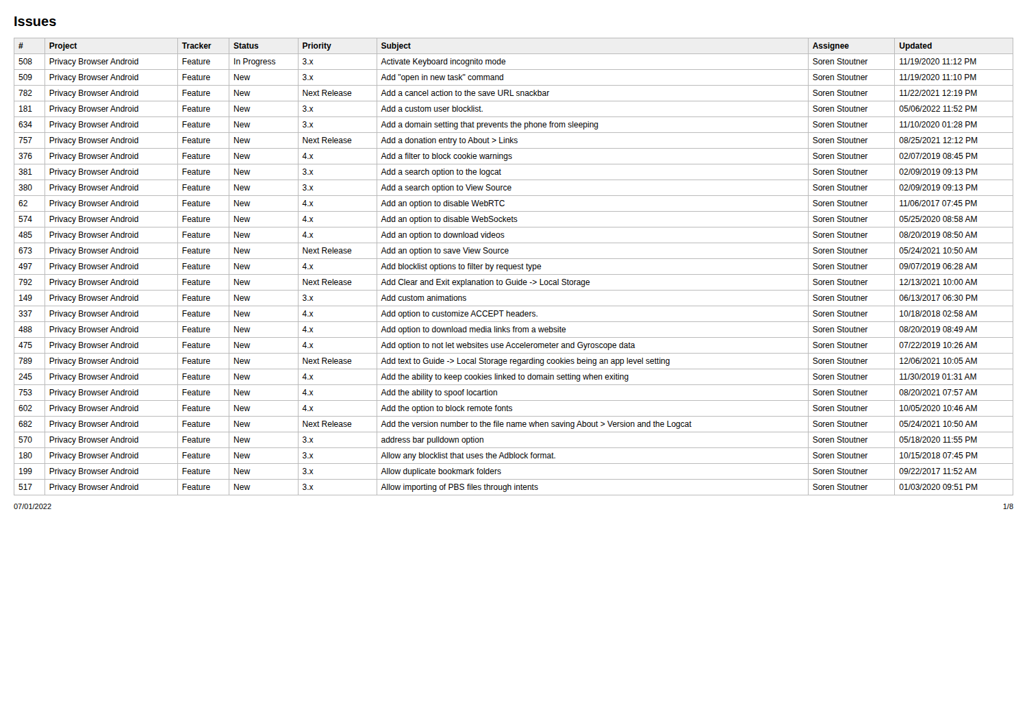Issues
| # | Project | Tracker | Status | Priority | Subject | Assignee | Updated |
| --- | --- | --- | --- | --- | --- | --- | --- |
| 508 | Privacy Browser Android | Feature | In Progress | 3.x | Activate Keyboard incognito mode | Soren Stoutner | 11/19/2020 11:12 PM |
| 509 | Privacy Browser Android | Feature | New | 3.x | Add "open in new task" command | Soren Stoutner | 11/19/2020 11:10 PM |
| 782 | Privacy Browser Android | Feature | New | Next Release | Add a cancel action to the save URL snackbar | Soren Stoutner | 11/22/2021 12:19 PM |
| 181 | Privacy Browser Android | Feature | New | 3.x | Add a custom user blocklist. | Soren Stoutner | 05/06/2022 11:52 PM |
| 634 | Privacy Browser Android | Feature | New | 3.x | Add a domain setting that prevents the phone from sleeping | Soren Stoutner | 11/10/2020 01:28 PM |
| 757 | Privacy Browser Android | Feature | New | Next Release | Add a donation entry to About > Links | Soren Stoutner | 08/25/2021 12:12 PM |
| 376 | Privacy Browser Android | Feature | New | 4.x | Add a filter to block cookie warnings | Soren Stoutner | 02/07/2019 08:45 PM |
| 381 | Privacy Browser Android | Feature | New | 3.x | Add a search option to the logcat | Soren Stoutner | 02/09/2019 09:13 PM |
| 380 | Privacy Browser Android | Feature | New | 3.x | Add a search option to View Source | Soren Stoutner | 02/09/2019 09:13 PM |
| 62 | Privacy Browser Android | Feature | New | 4.x | Add an option to disable WebRTC | Soren Stoutner | 11/06/2017 07:45 PM |
| 574 | Privacy Browser Android | Feature | New | 4.x | Add an option to disable WebSockets | Soren Stoutner | 05/25/2020 08:58 AM |
| 485 | Privacy Browser Android | Feature | New | 4.x | Add an option to download videos | Soren Stoutner | 08/20/2019 08:50 AM |
| 673 | Privacy Browser Android | Feature | New | Next Release | Add an option to save View Source | Soren Stoutner | 05/24/2021 10:50 AM |
| 497 | Privacy Browser Android | Feature | New | 4.x | Add blocklist options to filter by request type | Soren Stoutner | 09/07/2019 06:28 AM |
| 792 | Privacy Browser Android | Feature | New | Next Release | Add Clear and Exit explanation to Guide -> Local Storage | Soren Stoutner | 12/13/2021 10:00 AM |
| 149 | Privacy Browser Android | Feature | New | 3.x | Add custom animations | Soren Stoutner | 06/13/2017 06:30 PM |
| 337 | Privacy Browser Android | Feature | New | 4.x | Add option to customize ACCEPT headers. | Soren Stoutner | 10/18/2018 02:58 AM |
| 488 | Privacy Browser Android | Feature | New | 4.x | Add option to download media links from a website | Soren Stoutner | 08/20/2019 08:49 AM |
| 475 | Privacy Browser Android | Feature | New | 4.x | Add option to not let websites use Accelerometer and Gyroscope data | Soren Stoutner | 07/22/2019 10:26 AM |
| 789 | Privacy Browser Android | Feature | New | Next Release | Add text to Guide -> Local Storage regarding cookies being an app level setting | Soren Stoutner | 12/06/2021 10:05 AM |
| 245 | Privacy Browser Android | Feature | New | 4.x | Add the ability to keep cookies linked to domain setting when exiting | Soren Stoutner | 11/30/2019 01:31 AM |
| 753 | Privacy Browser Android | Feature | New | 4.x | Add the ability to spoof locartion | Soren Stoutner | 08/20/2021 07:57 AM |
| 602 | Privacy Browser Android | Feature | New | 4.x | Add the option to block remote fonts | Soren Stoutner | 10/05/2020 10:46 AM |
| 682 | Privacy Browser Android | Feature | New | Next Release | Add the version number to the file name when saving About > Version and the Logcat | Soren Stoutner | 05/24/2021 10:50 AM |
| 570 | Privacy Browser Android | Feature | New | 3.x | address bar pulldown option | Soren Stoutner | 05/18/2020 11:55 PM |
| 180 | Privacy Browser Android | Feature | New | 3.x | Allow any blocklist that uses the Adblock format. | Soren Stoutner | 10/15/2018 07:45 PM |
| 199 | Privacy Browser Android | Feature | New | 3.x | Allow duplicate bookmark folders | Soren Stoutner | 09/22/2017 11:52 AM |
| 517 | Privacy Browser Android | Feature | New | 3.x | Allow importing of PBS files through intents | Soren Stoutner | 01/03/2020 09:51 PM |
07/01/2022 1/8